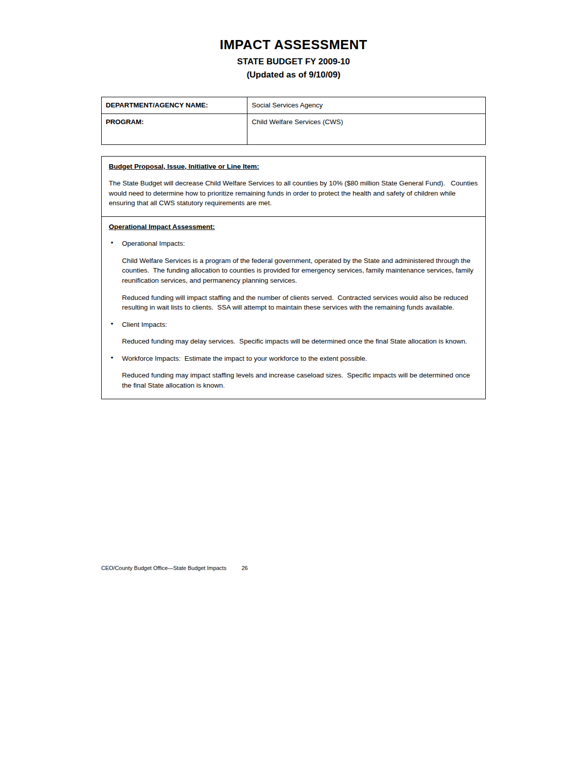IMPACT ASSESSMENT
STATE BUDGET FY 2009-10
(Updated as of 9/10/09)
| DEPARTMENT/AGENCY NAME: | Social Services Agency |
| PROGRAM: | Child Welfare Services (CWS) |
| Budget Proposal, Issue, Initiative or Line Item: The State Budget will decrease Child Welfare Services to all counties by 10% ($80 million State General Fund). Counties would need to determine how to prioritize remaining funds in order to protect the health and safety of children while ensuring that all CWS statutory requirements are met. |
| Operational Impact Assessment: Operational Impacts: Child Welfare Services is a program of the federal government, operated by the State and administered through the counties. The funding allocation to counties is provided for emergency services, family maintenance services, family reunification services, and permanency planning services. Reduced funding will impact staffing and the number of clients served. Contracted services would also be reduced resulting in wait lists to clients. SSA will attempt to maintain these services with the remaining funds available. Client Impacts: Reduced funding may delay services. Specific impacts will be determined once the final State allocation is known. Workforce Impacts: Estimate the impact to your workforce to the extent possible. Reduced funding may impact staffing levels and increase caseload sizes. Specific impacts will be determined once the final State allocation is known. |
CEO/County Budget Office—State Budget Impacts26